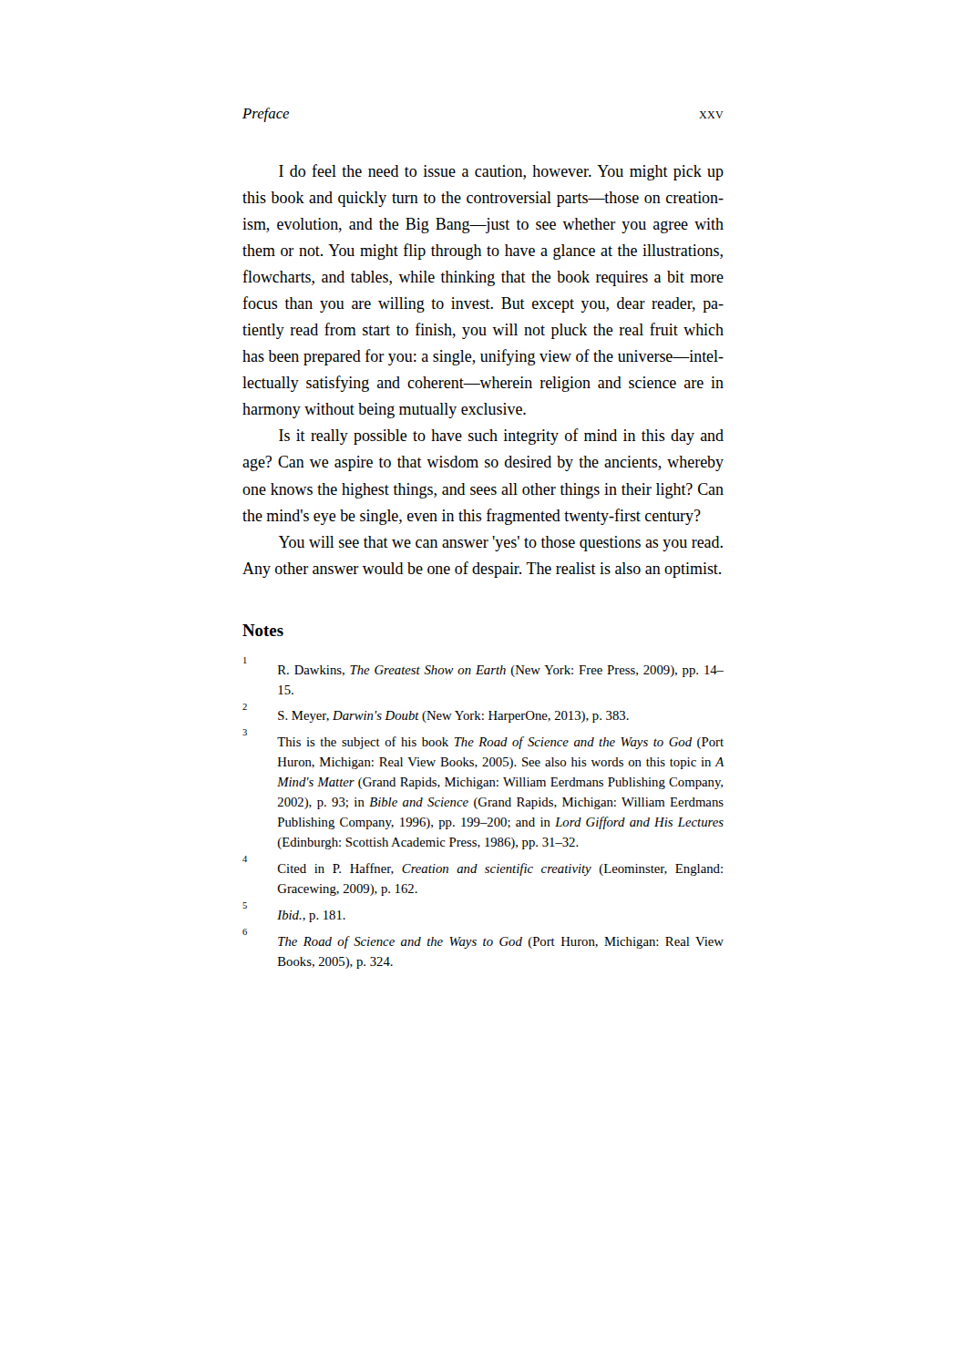Preface xxv
I do feel the need to issue a caution, however. You might pick up this book and quickly turn to the controversial parts—those on creationism, evolution, and the Big Bang—just to see whether you agree with them or not. You might flip through to have a glance at the illustrations, flowcharts, and tables, while thinking that the book requires a bit more focus than you are willing to invest. But except you, dear reader, patiently read from start to finish, you will not pluck the real fruit which has been prepared for you: a single, unifying view of the universe—intellectually satisfying and coherent—wherein religion and science are in harmony without being mutually exclusive.
Is it really possible to have such integrity of mind in this day and age? Can we aspire to that wisdom so desired by the ancients, whereby one knows the highest things, and sees all other things in their light? Can the mind's eye be single, even in this fragmented twenty-first century?
You will see that we can answer 'yes' to those questions as you read. Any other answer would be one of despair. The realist is also an optimist.
Notes
1 R. Dawkins, The Greatest Show on Earth (New York: Free Press, 2009), pp. 14–15.
2 S. Meyer, Darwin's Doubt (New York: HarperOne, 2013), p. 383.
3 This is the subject of his book The Road of Science and the Ways to God (Port Huron, Michigan: Real View Books, 2005). See also his words on this topic in A Mind's Matter (Grand Rapids, Michigan: William Eerdmans Publishing Company, 2002), p. 93; in Bible and Science (Grand Rapids, Michigan: William Eerdmans Publishing Company, 1996), pp. 199–200; and in Lord Gifford and His Lectures (Edinburgh: Scottish Academic Press, 1986), pp. 31–32.
4 Cited in P. Haffner, Creation and scientific creativity (Leominster, England: Gracewing, 2009), p. 162.
5 Ibid., p. 181.
6 The Road of Science and the Ways to God (Port Huron, Michigan: Real View Books, 2005), p. 324.